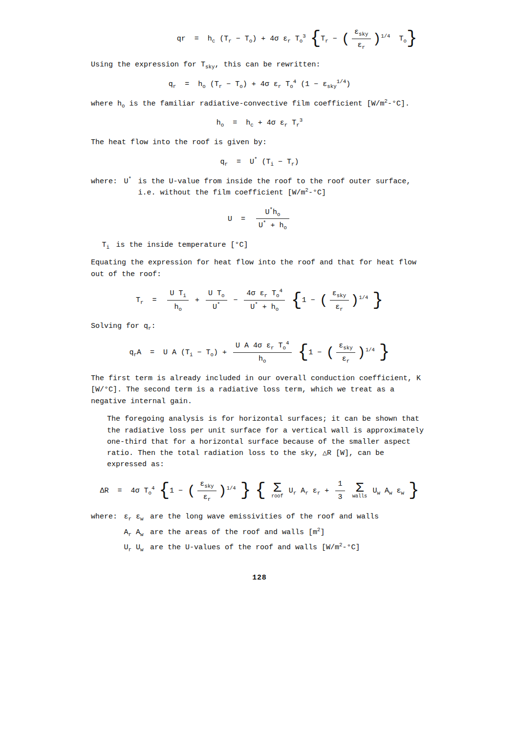qr = hc (Tr − To) + 4σ εr To3 {Tr − (εsky εr) 1/4 To}
Using the expression for Tsky, this can be rewritten:
qr = ho (Tr − To) + 4σ εr To4 (1 − εsky1/4)
where ho is the familiar radiative-convective film coefficient [W/m2-°C].
ho = hc + 4σ εr Tr3
The heat flow into the roof is given by:
qr = U* (Ti − Tr)
where:
U*
is the U-value from inside the roof to the roof outer surface, i.e. without the film coefficient [W/m2-°C]
U = U*ho U* + ho
Ti
is the inside temperature [°C]
Equating the expression for heat flow into the roof and that for heat flow out of the roof:
Tr = U Ti ho + U To U* − 4σ εr To4 U* + ho {1 − (εsky εr) 1/4 }
Solving for qr:
qrA = U A (Ti − To) + U A 4σ εr To4 ho {1 − (εsky εr) 1/4 }
The first term is already included in our overall conduction coefficient, K [W/°C]. The second term is a radiative loss term, which we treat as a negative internal gain.
The foregoing analysis is for horizontal surfaces; it can be shown that the radiative loss per unit surface for a vertical wall is approximately one-third that for a horizontal surface because of the smaller aspect ratio. Then the total radiation loss to the sky, △R [W], can be expressed as:
ΔR = 4σ To4 {1 − (εsky εr) 1/4 } { Σroof Ur Ar εr + 13 Σwalls Uw Aw εw }
where:
εr εw
are the long wave emissivities of the roof and walls
Ar Aw
are the areas of the roof and walls [m2]
Ur Uw
are the U-values of the roof and walls [W/m2-°C]
128